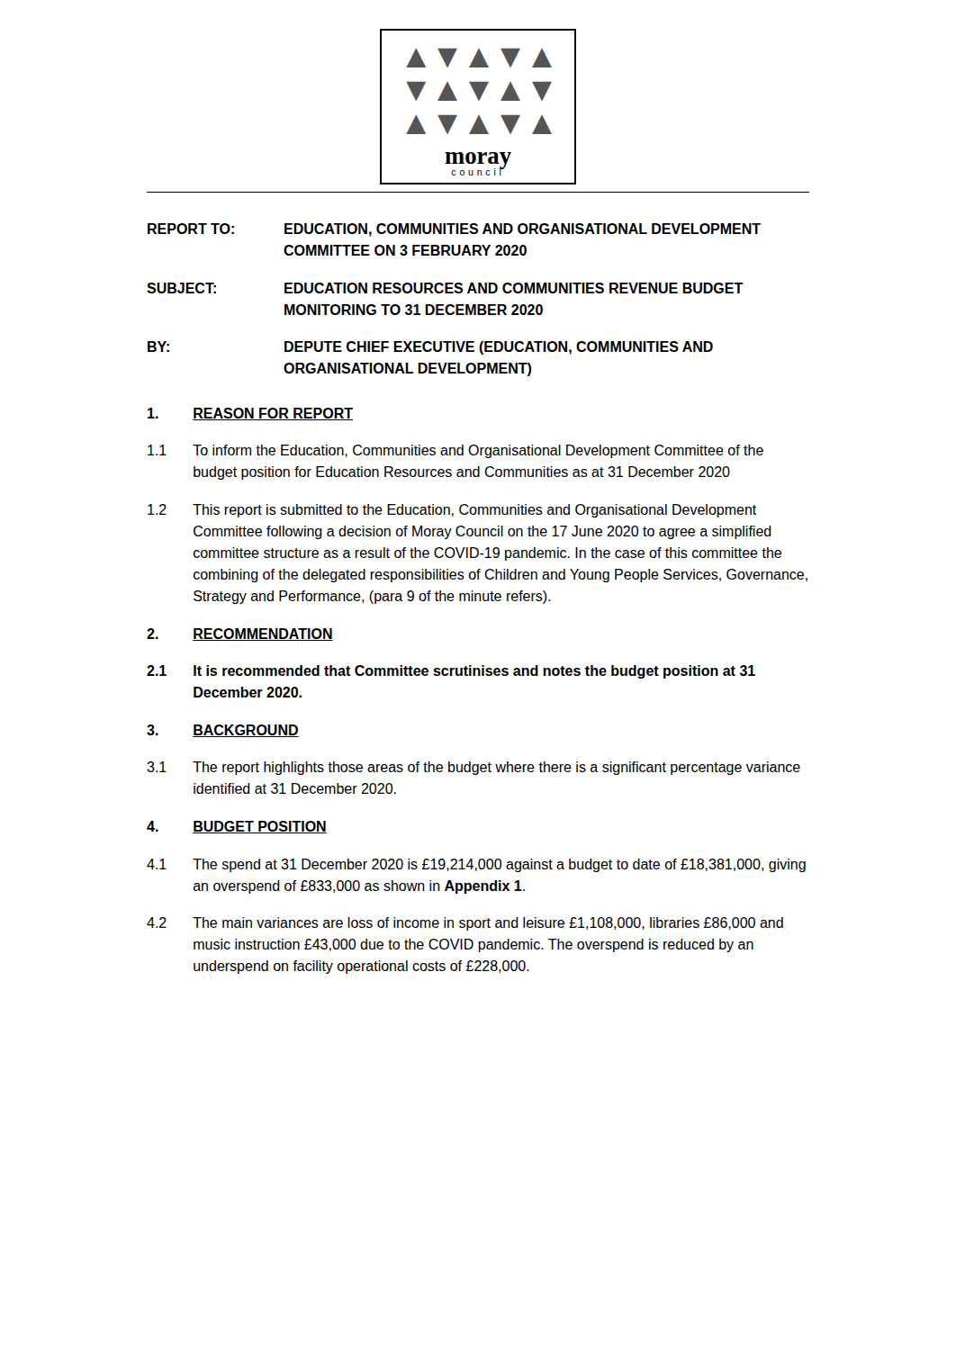▲▼▲▼▲
▼▲▼▲▼
▲▼▲▼▲
moray
council
Report to:
Education, Communities and Organisational Development Committee on 3 February 2020
Subject:
Education Resources and Communities Revenue Budget Monitoring to 31 December 2020
By:
Depute Chief Executive (Education, Communities and Organisational Development)
1.
Reason for Report
1.1
To inform the Education, Communities and Organisational Development Committee of the budget position for Education Resources and Communities as at 31 December 2020
1.2
This report is submitted to the Education, Communities and Organisational Development Committee following a decision of Moray Council on the 17 June 2020 to agree a simplified committee structure as a result of the COVID-19 pandemic. In the case of this committee the combining of the delegated responsibilities of Children and Young People Services, Governance, Strategy and Performance, (para 9 of the minute refers).
2.
Recommendation
2.1
It is recommended that Committee scrutinises and notes the budget position at 31 December 2020.
3.
Background
3.1
The report highlights those areas of the budget where there is a significant percentage variance identified at 31 December 2020.
4.
Budget Position
4.1
The spend at 31 December 2020 is £19,214,000 against a budget to date of £18,381,000, giving an overspend of £833,000 as shown in Appendix 1.
4.2
The main variances are loss of income in sport and leisure £1,108,000, libraries £86,000 and music instruction £43,000 due to the COVID pandemic. The overspend is reduced by an underspend on facility operational costs of £228,000.